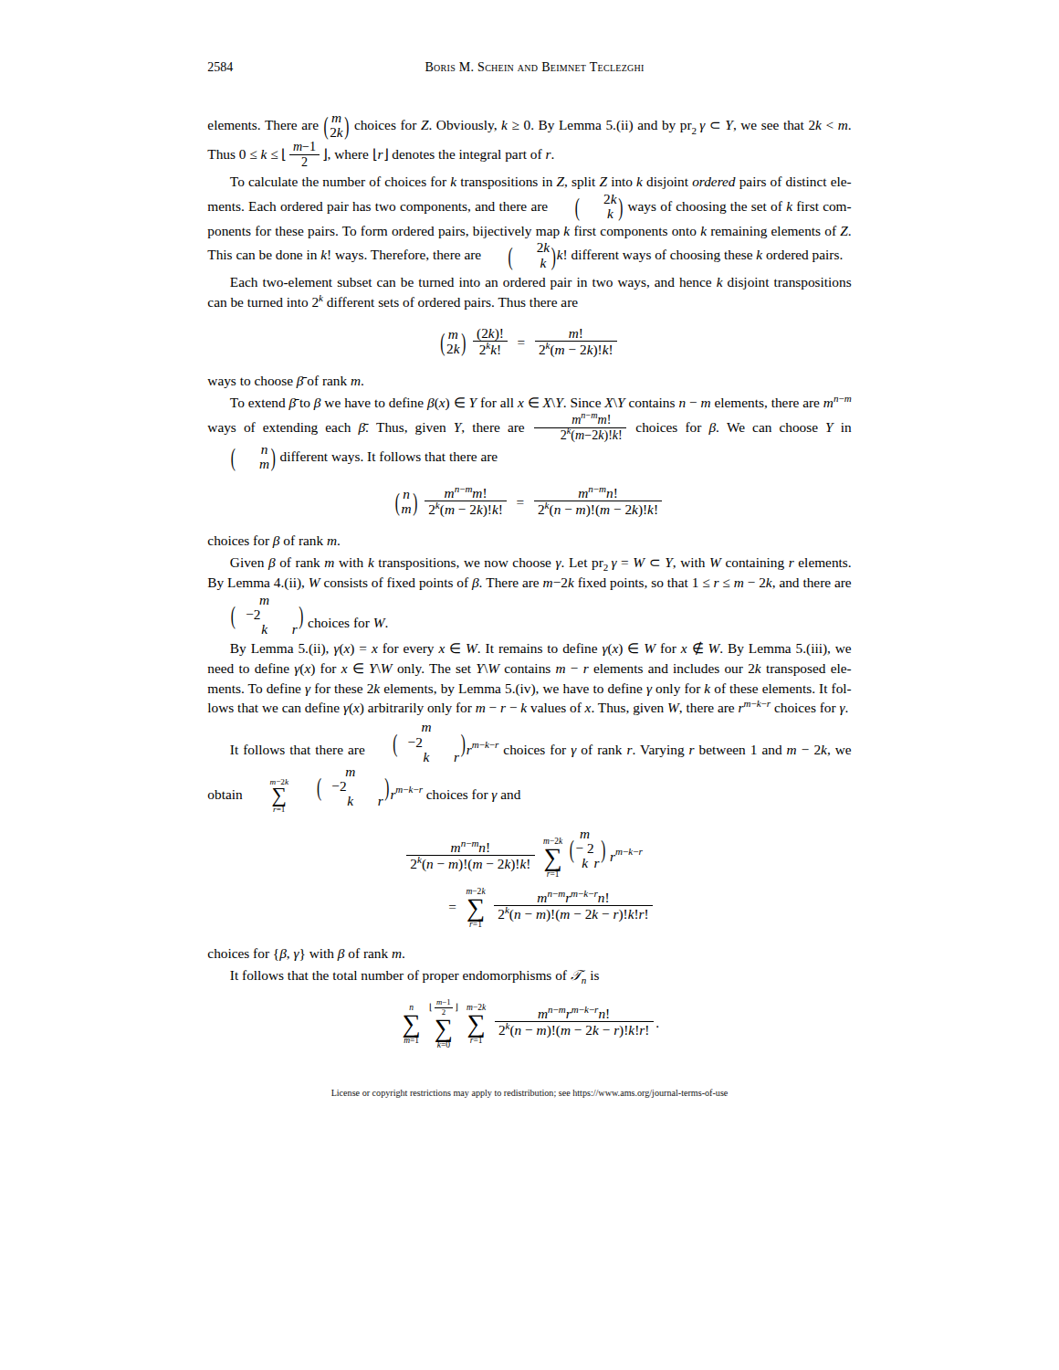2584 Boris M. Schein and Beimnet Teclezghi
elements. There are m 2k choices for Z. Obviously, k ≥ 0. By Lemma 5.(ii) and by pr2 γ ⊂ Y, we see that 2k < m. Thus 0 ≤ k ≤ ⌊m−12⌋, where ⌊r⌋ denotes the integral part of r.
To calculate the number of choices for k transpositions in Z, split Z into k disjoint ordered pairs of distinct elements. Each ordered pair has two components, and there are 2k k ways of choosing the set of k first components for these pairs. To form ordered pairs, bijectively map k first components onto k remaining elements of Z. This can be done in k! ways. Therefore, there are 2k k k! different ways of choosing these k ordered pairs.
Each two-element subset can be turned into an ordered pair in two ways, and hence k disjoint transpositions can be turned into 2k different sets of ordered pairs. Thus there are
m 2k (2k)!2kk! = m!2k(m − 2k)!k!
ways to choose β̄ of rank m.
To extend β̄ to β we have to define β(x) ∈ Y for all x ∈ X\Y. Since X\Y contains n − m elements, there are mn−m ways of extending each β̄. Thus, given Y, there are mn−mm!2k(m−2k)!k! choices for β. We can choose Y in nm different ways. It follows that there are
nm mn−mm!2k(m − 2k)!k! = mn−mn!2k(n − m)!(m − 2k)!k!
choices for β of rank m.
Given β of rank m with k transpositions, we now choose γ. Let pr2 γ = W ⊂ Y, with W containing r elements. By Lemma 4.(ii), W consists of fixed points of β. There are m−2k fixed points, so that 1 ≤ r ≤ m − 2k, and there are m−2k r choices for W.
By Lemma 5.(ii), γ(x) = x for every x ∈ W. It remains to define γ(x) ∈ W for x ∉ W. By Lemma 5.(iii), we need to define γ(x) for x ∈ Y\W only. The set Y\W contains m − r elements and includes our 2k transposed elements. To define γ for these 2k elements, by Lemma 5.(iv), we have to define γ only for k of these elements. It follows that we can define γ(x) arbitrarily only for m − r − k values of x. Thus, given W, there are rm−k−r choices for γ.
It follows that there are m−2k r rm−k−r choices for γ of rank r. Varying r between 1 and m − 2k, we obtain m−2k∑r=1 m−2k r rm−k−r choices for γ and
mn−mn!2k(n − m)!(m − 2k)!k! m−2k∑r=1 m − 2k r rm−k−r = m−2k∑r=1 mn−mrm−k−rn!2k(n − m)!(m − 2k − r)!k!r!
choices for {β, γ} with β of rank m.
It follows that the total number of proper endomorphisms of 𝒯n is
n∑m=1 ⌊m−12⌋∑k=0 m−2k∑r=1 mn−mrm−k−rn!2k(n − m)!(m − 2k − r)!k!r!.
License or copyright restrictions may apply to redistribution; see https://www.ams.org/journal-terms-of-use